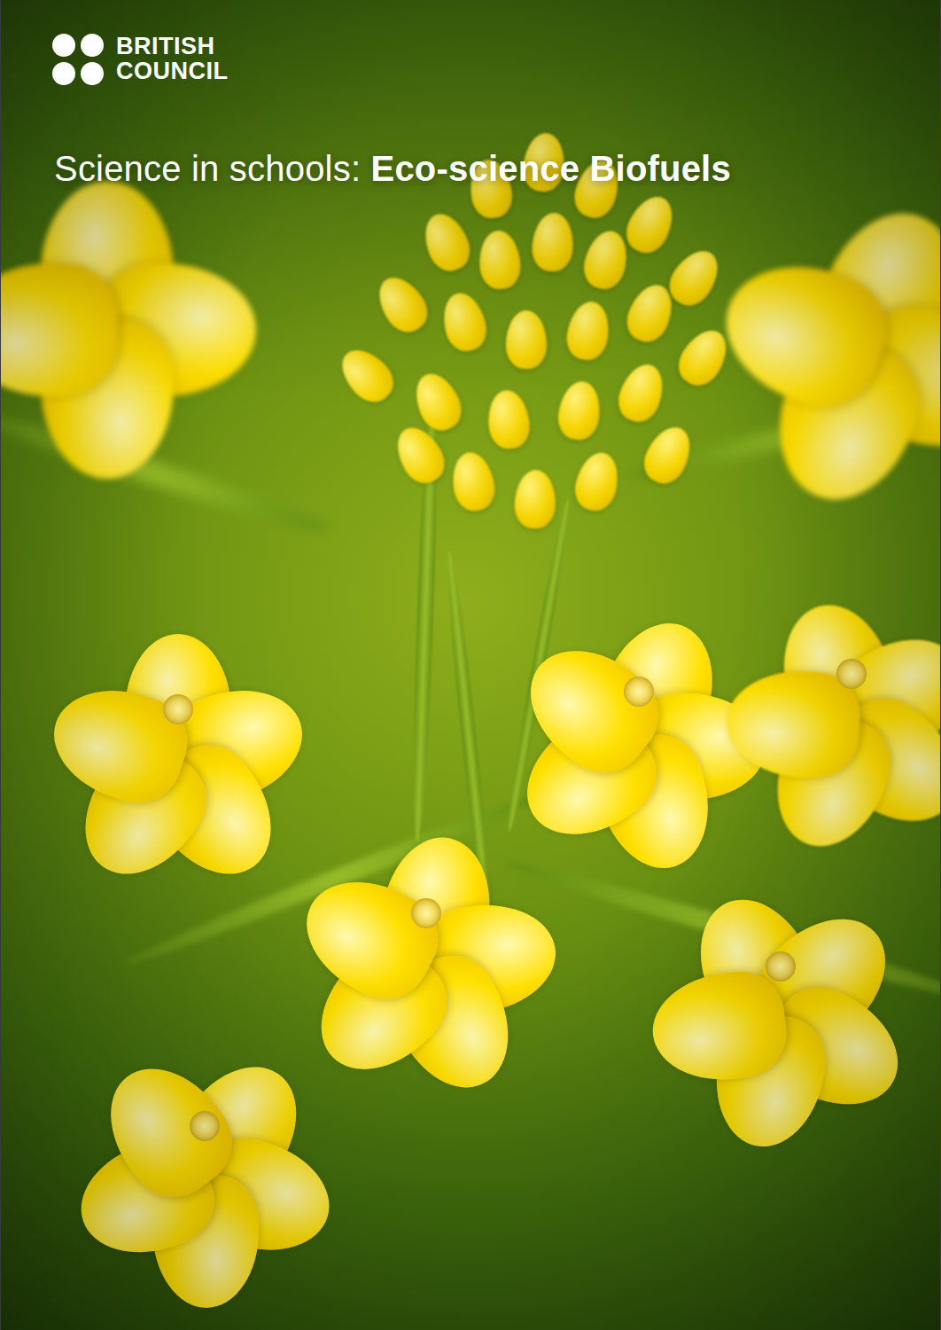British
Council
Science in schools: Eco-science Biofuels